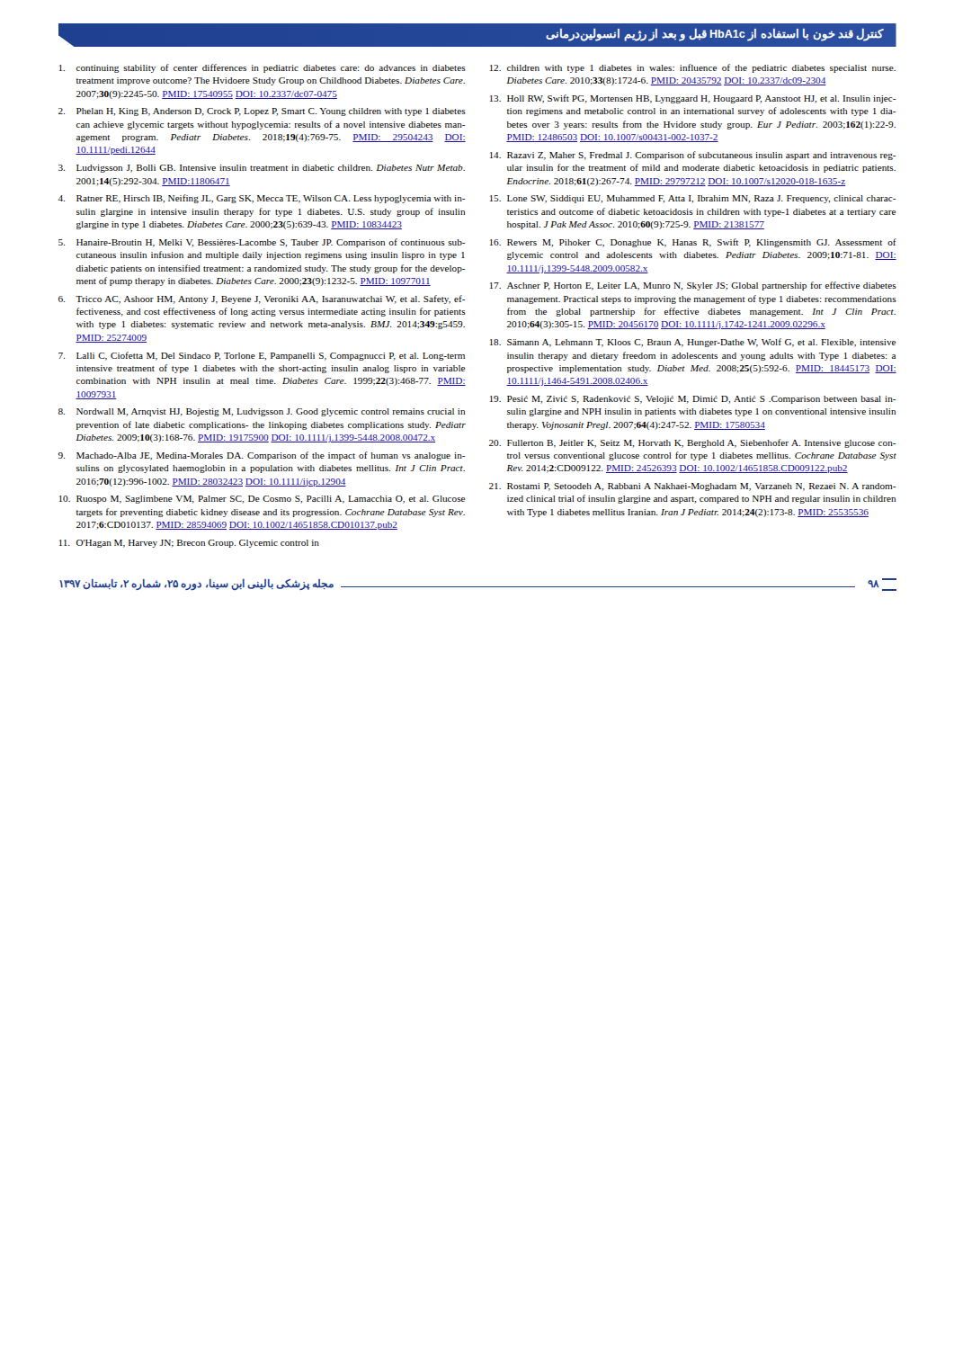کنترل قند خون با استفاده از HbA1c قبل و بعد از رژیم انسولین‌درمانی
continuing stability of center differences in pediatric diabetes care: do advances in diabetes treatment improve outcome? The Hvidoere Study Group on Childhood Diabetes. Diabetes Care. 2007;30(9):2245-50. PMID: 17540955 DOI: 10.2337/dc07-0475
Phelan H, King B, Anderson D, Crock P, Lopez P, Smart C. Young children with type 1 diabetes can achieve glycemic targets without hypoglycemia: results of a novel intensive diabetes management program. Pediatr Diabetes. 2018;19(4):769-75. PMID: 29504243 DOI: 10.1111/pedi.12644
Ludvigsson J, Bolli GB. Intensive insulin treatment in diabetic children. Diabetes Nutr Metab. 2001;14(5):292-304. PMID:11806471
Ratner RE, Hirsch IB, Neifing JL, Garg SK, Mecca TE, Wilson CA. Less hypoglycemia with insulin glargine in intensive insulin therapy for type 1 diabetes. U.S. study group of insulin glargine in type 1 diabetes. Diabetes Care. 2000;23(5):639-43. PMID: 10834423
Hanaire-Broutin H, Melki V, Bessières-Lacombe S, Tauber JP. Comparison of continuous subcutaneous insulin infusion and multiple daily injection regimens using insulin lispro in type 1 diabetic patients on intensified treatment: a randomized study. The study group for the development of pump therapy in diabetes. Diabetes Care. 2000;23(9):1232-5. PMID: 10977011
Tricco AC, Ashoor HM, Antony J, Beyene J, Veroniki AA, Isaranuwatchai W, et al. Safety, effectiveness, and cost effectiveness of long acting versus intermediate acting insulin for patients with type 1 diabetes: systematic review and network meta-analysis. BMJ. 2014;349:g5459. PMID: 25274009
Lalli C, Ciofetta M, Del Sindaco P, Torlone E, Pampanelli S, Compagnucci P, et al. Long-term intensive treatment of type 1 diabetes with the short-acting insulin analog lispro in variable combination with NPH insulin at meal time. Diabetes Care. 1999;22(3):468-77. PMID: 10097931
Nordwall M, Arnqvist HJ, Bojestig M, Ludvigsson J. Good glycemic control remains crucial in prevention of late diabetic complications- the linkoping diabetes complications study. Pediatr Diabetes. 2009;10(3):168-76. PMID: 19175900 DOI: 10.1111/j.1399-5448.2008.00472.x
Machado-Alba JE, Medina-Morales DA. Comparison of the impact of human vs analogue insulins on glycosylated haemoglobin in a population with diabetes mellitus. Int J Clin Pract. 2016;70(12):996-1002. PMID: 28032423 DOI: 10.1111/ijcp.12904
Ruospo M, Saglimbene VM, Palmer SC, De Cosmo S, Pacilli A, Lamacchia O, et al. Glucose targets for preventing diabetic kidney disease and its progression. Cochrane Database Syst Rev. 2017;6:CD010137. PMID: 28594069 DOI: 10.1002/14651858.CD010137.pub2
O'Hagan M, Harvey JN; Brecon Group. Glycemic control in
children with type 1 diabetes in wales: influence of the pediatric diabetes specialist nurse. Diabetes Care. 2010;33(8):1724-6. PMID: 20435792 DOI: 10.2337/dc09-2304
Holl RW, Swift PG, Mortensen HB, Lynggaard H, Hougaard P, Aanstoot HJ, et al. Insulin injection regimens and metabolic control in an international survey of adolescents with type 1 diabetes over 3 years: results from the Hvidore study group. Eur J Pediatr. 2003;162(1):22-9. PMID: 12486503 DOI: 10.1007/s00431-002-1037-2
Razavi Z, Maher S, Fredmal J. Comparison of subcutaneous insulin aspart and intravenous regular insulin for the treatment of mild and moderate diabetic ketoacidosis in pediatric patients. Endocrine. 2018;61(2):267-74. PMID: 29797212 DOI: 10.1007/s12020-018-1635-z
Lone SW, Siddiqui EU, Muhammed F, Atta I, Ibrahim MN, Raza J. Frequency, clinical characteristics and outcome of diabetic ketoacidosis in children with type-1 diabetes at a tertiary care hospital. J Pak Med Assoc. 2010;60(9):725-9. PMID: 21381577
Rewers M, Pihoker C, Donaghue K, Hanas R, Swift P, Klingensmith GJ. Assessment of glycemic control and adolescents with diabetes. Pediatr Diabetes. 2009;10:71-81. DOI: 10.1111/j.1399-5448.2009.00582.x
Aschner P, Horton E, Leiter LA, Munro N, Skyler JS; Global partnership for effective diabetes management. Practical steps to improving the management of type 1 diabetes: recommendations from the global partnership for effective diabetes management. Int J Clin Pract. 2010;64(3):305-15. PMID: 20456170 DOI: 10.1111/j.1742-1241.2009.02296.x
Sämann A, Lehmann T, Kloos C, Braun A, Hunger-Dathe W, Wolf G, et al. Flexible, intensive insulin therapy and dietary freedom in adolescents and young adults with Type 1 diabetes: a prospective implementation study. Diabet Med. 2008;25(5):592-6. PMID: 18445173 DOI: 10.1111/j.1464-5491.2008.02406.x
Pesić M, Zivić S, Radenković S, Velojić M, Dimić D, Antić S .Comparison between basal insulin glargine and NPH insulin in patients with diabetes type 1 on conventional intensive insulin therapy. Vojnosanit Pregl. 2007;64(4):247-52. PMID: 17580534
Fullerton B, Jeitler K, Seitz M, Horvath K, Berghold A, Siebenhofer A. Intensive glucose control versus conventional glucose control for type 1 diabetes mellitus. Cochrane Database Syst Rev. 2014;2:CD009122. PMID: 24526393 DOI: 10.1002/14651858.CD009122.pub2
Rostami P, Setoodeh A, Rabbani A Nakhaei-Moghadam M, Varzaneh N, Rezaei N. A randomized clinical trial of insulin glargine and aspart, compared to NPH and regular insulin in children with Type 1 diabetes mellitus Iranian. Iran J Pediatr. 2014;24(2):173-8. PMID: 25535536
مجله پزشکی بالینی ابن سینا، دوره ۲۵، شماره ۲، تابستان ۱۳۹۷
۹۸